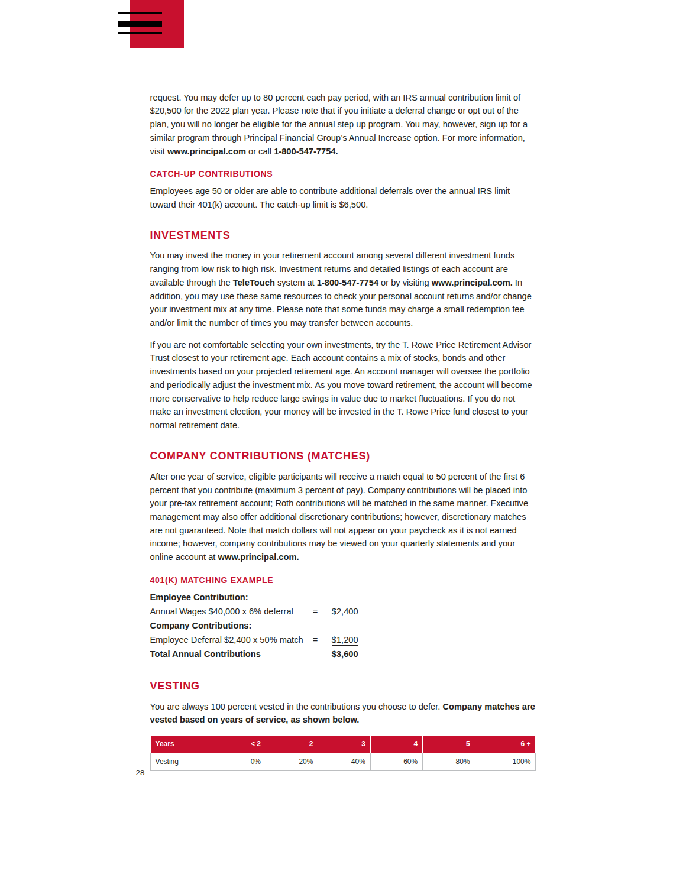request. You may defer up to 80 percent each pay period, with an IRS annual contribution limit of $20,500 for the 2022 plan year. Please note that if you initiate a deferral change or opt out of the plan, you will no longer be eligible for the annual step up program. You may, however, sign up for a similar program through Principal Financial Group’s Annual Increase option. For more information, visit www.principal.com or call 1-800-547-7754.
Catch-Up Contributions
Employees age 50 or older are able to contribute additional deferrals over the annual IRS limit toward their 401(k) account. The catch-up limit is $6,500.
Investments
You may invest the money in your retirement account among several different investment funds ranging from low risk to high risk. Investment returns and detailed listings of each account are available through the TeleTouch system at 1-800-547-7754 or by visiting www.principal.com. In addition, you may use these same resources to check your personal account returns and/or change your investment mix at any time. Please note that some funds may charge a small redemption fee and/or limit the number of times you may transfer between accounts.
If you are not comfortable selecting your own investments, try the T. Rowe Price Retirement Advisor Trust closest to your retirement age. Each account contains a mix of stocks, bonds and other investments based on your projected retirement age. An account manager will oversee the portfolio and periodically adjust the investment mix. As you move toward retirement, the account will become more conservative to help reduce large swings in value due to market fluctuations. If you do not make an investment election, your money will be invested in the T. Rowe Price fund closest to your normal retirement date.
Company Contributions (Matches)
After one year of service, eligible participants will receive a match equal to 50 percent of the first 6 percent that you contribute (maximum 3 percent of pay). Company contributions will be placed into your pre-tax retirement account; Roth contributions will be matched in the same manner. Executive management may also offer additional discretionary contributions; however, discretionary matches are not guaranteed. Note that match dollars will not appear on your paycheck as it is not earned income; however, company contributions may be viewed on your quarterly statements and your online account at www.principal.com.
401(k) Matching Example
| Employee Contribution: | | |
| Annual Wages $40,000 x 6% deferral | = | $2,400 |
| Company Contributions: | | |
| Employee Deferral $2,400 x 50% match | = | $1,200 |
| Total Annual Contributions | | $3,600 |
Vesting
You are always 100 percent vested in the contributions you choose to defer. Company matches are vested based on years of service, as shown below.
| Years | < 2 | 2 | 3 | 4 | 5 | 6 + |
| --- | --- | --- | --- | --- | --- | --- |
| Vesting | 0% | 20% | 40% | 60% | 80% | 100% |
28